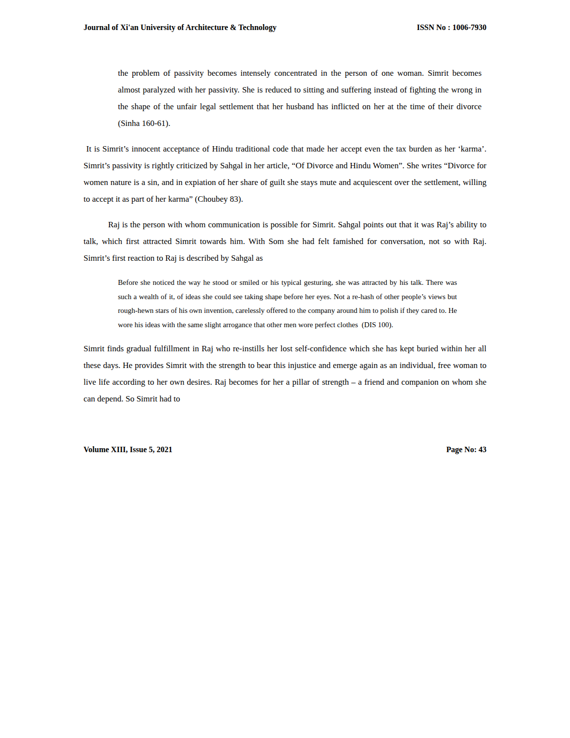Journal of Xi'an University of Architecture & Technology
ISSN No : 1006-7930
the problem of passivity becomes intensely concentrated in the person of one woman. Simrit becomes almost paralyzed with her passivity. She is reduced to sitting and suffering instead of fighting the wrong in the shape of the unfair legal settlement that her husband has inflicted on her at the time of their divorce (Sinha 160-61).
It is Simrit’s innocent acceptance of Hindu traditional code that made her accept even the tax burden as her ‘karma’. Simrit’s passivity is rightly criticized by Sahgal in her article, “Of Divorce and Hindu Women”. She writes “Divorce for women nature is a sin, and in expiation of her share of guilt she stays mute and acquiescent over the settlement, willing to accept it as part of her karma” (Choubey 83).
Raj is the person with whom communication is possible for Simrit. Sahgal points out that it was Raj’s ability to talk, which first attracted Simrit towards him. With Som she had felt famished for conversation, not so with Raj. Simrit’s first reaction to Raj is described by Sahgal as
Before she noticed the way he stood or smiled or his typical gesturing, she was attracted by his talk. There was such a wealth of it, of ideas she could see taking shape before her eyes. Not a re-hash of other people’s views but rough-hewn stars of his own invention, carelessly offered to the company around him to polish if they cared to. He wore his ideas with the same slight arrogance that other men wore perfect clothes (DIS 100).
Simrit finds gradual fulfillment in Raj who re-instills her lost self-confidence which she has kept buried within her all these days. He provides Simrit with the strength to bear this injustice and emerge again as an individual, free woman to live life according to her own desires. Raj becomes for her a pillar of strength – a friend and companion on whom she can depend. So Simrit had to
Volume XIII, Issue 5, 2021
Page No: 43